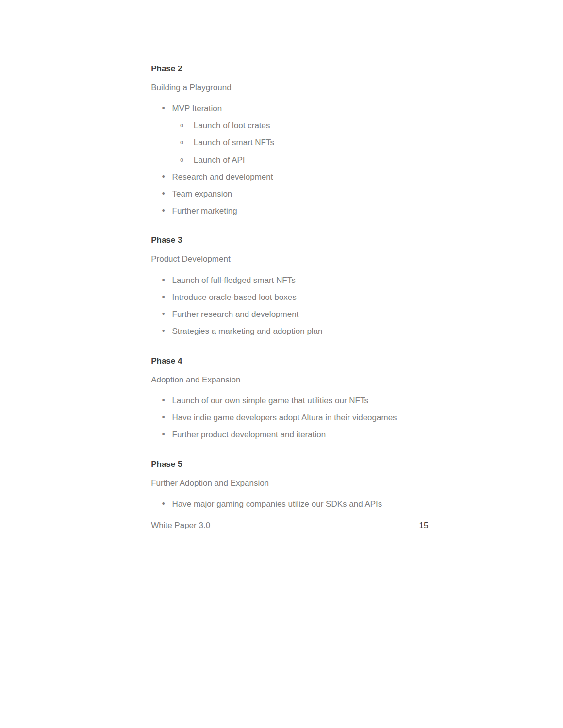Phase 2
Building a Playground
MVP Iteration
Launch of loot crates
Launch of smart NFTs
Launch of API
Research and development
Team expansion
Further marketing
Phase 3
Product Development
Launch of full-fledged smart NFTs
Introduce oracle-based loot boxes
Further research and development
Strategies a marketing and adoption plan
Phase 4
Adoption and Expansion
Launch of our own simple game that utilities our NFTs
Have indie game developers adopt Altura in their videogames
Further product development and iteration
Phase 5
Further Adoption and Expansion
Have major gaming companies utilize our SDKs and APIs
White Paper 3.0 15